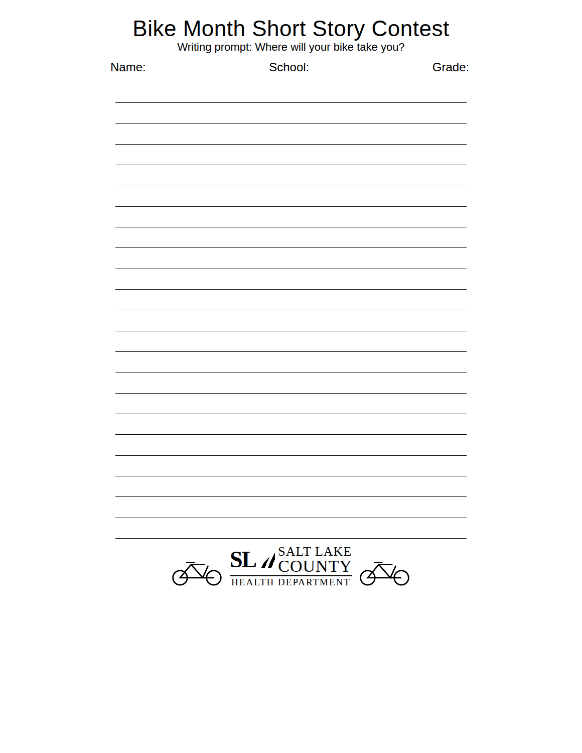Bike Month Short Story Contest
Writing prompt: Where will your bike take you?
Name: School: Grade:
SL SALT LAKE COUNTY HEALTH DEPARTMENT